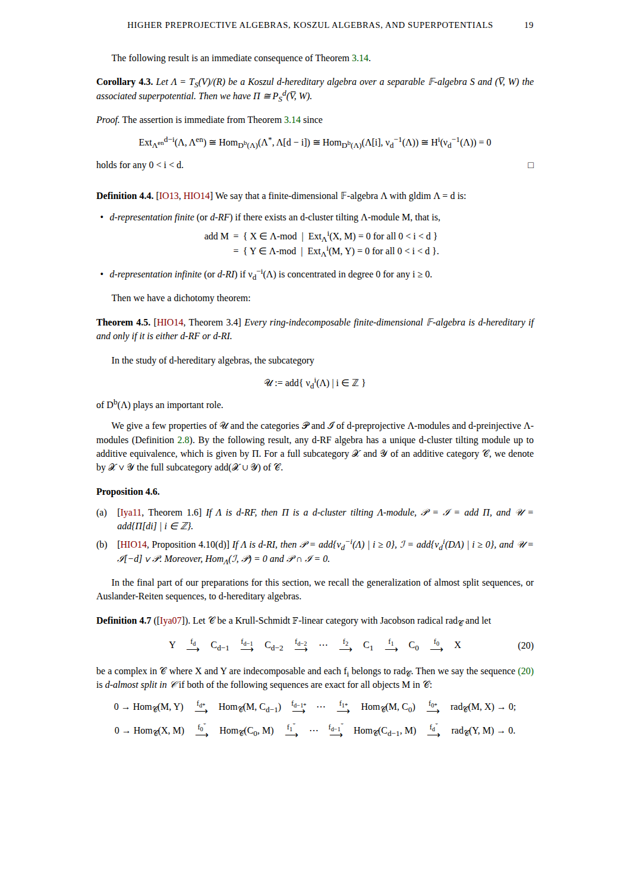HIGHER PREPROJECTIVE ALGEBRAS, KOSZUL ALGEBRAS, AND SUPERPOTENTIALS 19
The following result is an immediate consequence of Theorem 3.14.
Corollary 4.3. Let Λ = TS(V)/(R) be a Koszul d-hereditary algebra over a separable 𝔽-algebra S and (V̅, W) the associated superpotential. Then we have Π ≅ PSd(V̅, W).
Proof. The assertion is immediate from Theorem 3.14 since
ExtΛend−i(Λ, Λen) ≅ HomDb(Λ)(Λ*, Λ[d − i]) ≅ HomDb(Λ)(Λ[i], νd−1(Λ)) ≅ Hi(νd−1(Λ)) = 0
holds for any 0 < i < d. □
Definition 4.4. [IO13, HIO14] We say that a finite-dimensional 𝔽-algebra Λ with gldim Λ = d is:
d-representation finite (or d-RF) if there exists an d-cluster tilting Λ-module M, that is,
| add M | = | { X ∈ Λ-mod / Ext Λ i (X, M) = 0 for all 0 < i < d } |
| | = | { Y ∈ Λ-mod / Ext Λ i (M, Y) = 0 for all 0 < i < d }. |
d-representation infinite (or d-RI) if νd−i(Λ) is concentrated in degree 0 for any i ≥ 0.
Then we have a dichotomy theorem:
Theorem 4.5. [HIO14, Theorem 3.4] Every ring-indecomposable finite-dimensional 𝔽-algebra is d-hereditary if and only if it is either d-RF or d-RI.
In the study of d-hereditary algebras, the subcategory
𝒰 := add{ νdi(Λ) | i ∈ ℤ }
of Db(Λ) plays an important role.
We give a few properties of 𝒰 and the categories 𝒫 and ℐ of d-preprojective Λ-modules and d-preinjective Λ-modules (Definition 2.8). By the following result, any d-RF algebra has a unique d-cluster tilting module up to additive equivalence, which is given by Π. For a full subcategory 𝒳 and 𝒴 of an additive category 𝒞, we denote by 𝒳 ∨ 𝒴 the full subcategory add(𝒳 ∪ 𝒴) of 𝒞.
Proposition 4.6.
(a) [Iya11, Theorem 1.6] If Λ is d-RF, then Π is a d-cluster tilting Λ-module, 𝒫 = ℐ = add Π, and 𝒰 = add{Π[di] | i ∈ ℤ}.
(b) [HIO14, Proposition 4.10(d)] If Λ is d-RI, then 𝒫 = add{νd−i(Λ) | i ≥ 0}, ℐ = add{νdi(DΛ) | i ≥ 0}, and 𝒰 = ℐ[−d] ∨ 𝒫. Moreover, HomΛ(ℐ, 𝒫) = 0 and 𝒫 ∩ ℐ = 0.
In the final part of our preparations for this section, we recall the generalization of almost split sequences, or Auslander-Reiten sequences, to d-hereditary algebras.
Definition 4.7 ([Iya07]). Let 𝒞 be a Krull-Schmidt 𝔽-linear category with Jacobson radical rad𝒞 and let
Y fd⟶ Cd−1 fd−1⟶ Cd−2 fd−2⟶ ⋯ f2⟶ C1 f1⟶ C0 f0⟶ X (20)
be a complex in 𝒞 where X and Y are indecomposable and each fi belongs to rad𝒞. Then we say the sequence (20) is d-almost split in 𝒞 if both of the following sequences are exact for all objects M in 𝒞:
0 → Hom𝒞(M, Y) fd*⟶ Hom𝒞(M, Cd−1) fd−1*⟶ ⋯ f1*⟶ Hom𝒞(M, C0) f0*⟶ rad𝒞(M, X) → 0;
0 → Hom𝒞(X, M) f0*⟶ Hom𝒞(C0, M) f1*⟶ ⋯ fd−1*⟶ Hom𝒞(Cd−1, M) fd*⟶ rad𝒞(Y, M) → 0.